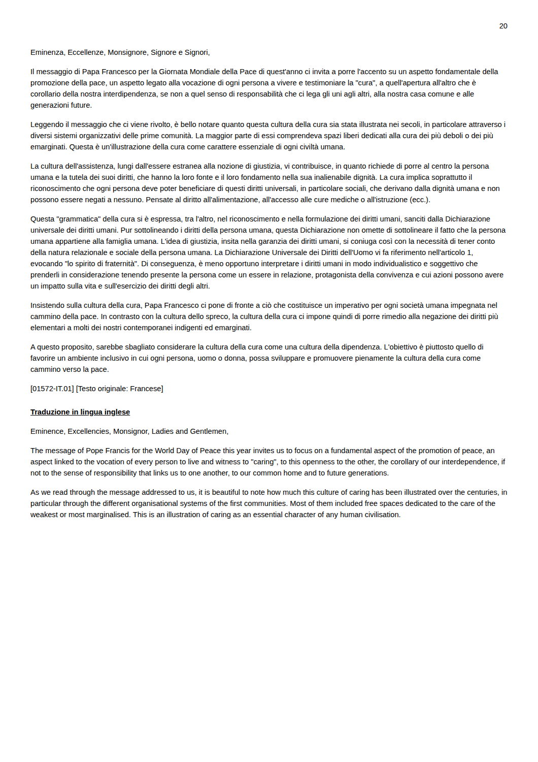20
Eminenza, Eccellenze, Monsignore, Signore e Signori,
Il messaggio di Papa Francesco per la Giornata Mondiale della Pace di quest'anno ci invita a porre l'accento su un aspetto fondamentale della promozione della pace, un aspetto legato alla vocazione di ogni persona a vivere e testimoniare la "cura", a quell'apertura all'altro che è corollario della nostra interdipendenza, se non a quel senso di responsabilità che ci lega gli uni agli altri, alla nostra casa comune e alle generazioni future.
Leggendo il messaggio che ci viene rivolto, è bello notare quanto questa cultura della cura sia stata illustrata nei secoli, in particolare attraverso i diversi sistemi organizzativi delle prime comunità. La maggior parte di essi comprendeva spazi liberi dedicati alla cura dei più deboli o dei più emarginati. Questa è un'illustrazione della cura come carattere essenziale di ogni civiltà umana.
La cultura dell'assistenza, lungi dall'essere estranea alla nozione di giustizia, vi contribuisce, in quanto richiede di porre al centro la persona umana e la tutela dei suoi diritti, che hanno la loro fonte e il loro fondamento nella sua inalienabile dignità. La cura implica soprattutto il riconoscimento che ogni persona deve poter beneficiare di questi diritti universali, in particolare sociali, che derivano dalla dignità umana e non possono essere negati a nessuno. Pensate al diritto all'alimentazione, all'accesso alle cure mediche o all'istruzione (ecc.).
Questa "grammatica" della cura si è espressa, tra l'altro, nel riconoscimento e nella formulazione dei diritti umani, sanciti dalla Dichiarazione universale dei diritti umani. Pur sottolineando i diritti della persona umana, questa Dichiarazione non omette di sottolineare il fatto che la persona umana appartiene alla famiglia umana. L'idea di giustizia, insita nella garanzia dei diritti umani, si coniuga così con la necessità di tener conto della natura relazionale e sociale della persona umana. La Dichiarazione Universale dei Diritti dell'Uomo vi fa riferimento nell'articolo 1, evocando "lo spirito di fraternità". Di conseguenza, è meno opportuno interpretare i diritti umani in modo individualistico e soggettivo che prenderli in considerazione tenendo presente la persona come un essere in relazione, protagonista della convivenza e cui azioni possono avere un impatto sulla vita e sull'esercizio dei diritti degli altri.
Insistendo sulla cultura della cura, Papa Francesco ci pone di fronte a ciò che costituisce un imperativo per ogni società umana impegnata nel cammino della pace. In contrasto con la cultura dello spreco, la cultura della cura ci impone quindi di porre rimedio alla negazione dei diritti più elementari a molti dei nostri contemporanei indigenti ed emarginati.
A questo proposito, sarebbe sbagliato considerare la cultura della cura come una cultura della dipendenza. L'obiettivo è piuttosto quello di favorire un ambiente inclusivo in cui ogni persona, uomo o donna, possa sviluppare e promuovere pienamente la cultura della cura come cammino verso la pace.
[01572-IT.01] [Testo originale: Francese]
Traduzione in lingua inglese
Eminence, Excellencies, Monsignor, Ladies and Gentlemen,
The message of Pope Francis for the World Day of Peace this year invites us to focus on a fundamental aspect of the promotion of peace, an aspect linked to the vocation of every person to live and witness to "caring", to this openness to the other, the corollary of our interdependence, if not to the sense of responsibility that links us to one another, to our common home and to future generations.
As we read through the message addressed to us, it is beautiful to note how much this culture of caring has been illustrated over the centuries, in particular through the different organisational systems of the first communities. Most of them included free spaces dedicated to the care of the weakest or most marginalised. This is an illustration of caring as an essential character of any human civilisation.